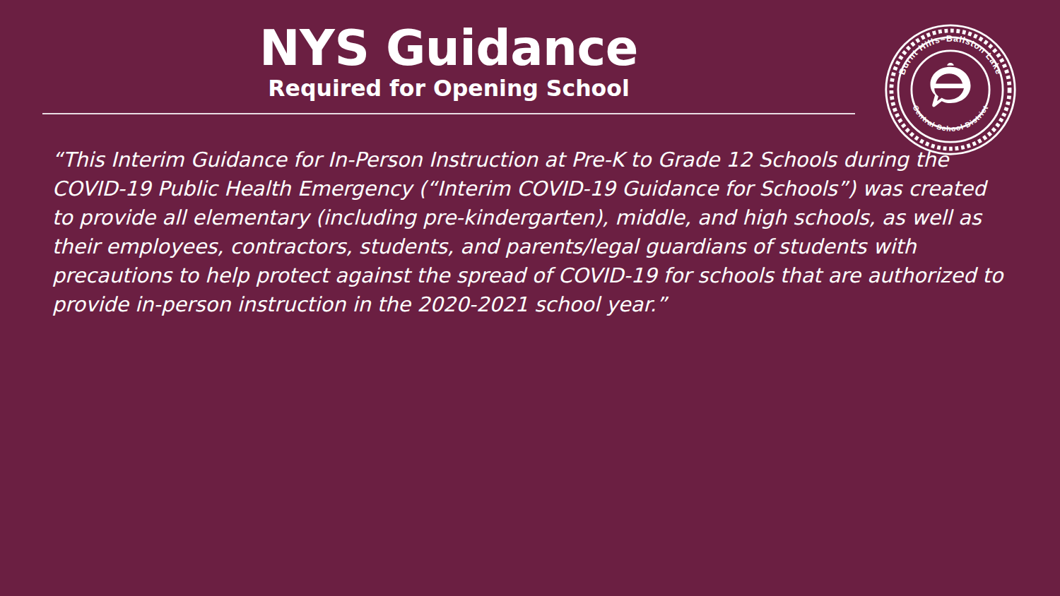Burnt Hills–Ballston Lake Central School District
NYS Guidance
Required for Opening School
“This Interim Guidance for In-Person Instruction at Pre-K to Grade 12 Schools during the COVID-19 Public Health Emergency (“Interim COVID-19 Guidance for Schools”) was created to provide all elementary (including pre-kindergarten), middle, and high schools, as well as their employees, contractors, students, and parents/legal guardians of students with precautions to help protect against the spread of COVID-19 for schools that are authorized to provide in-person instruction in the 2020-2021 school year.”